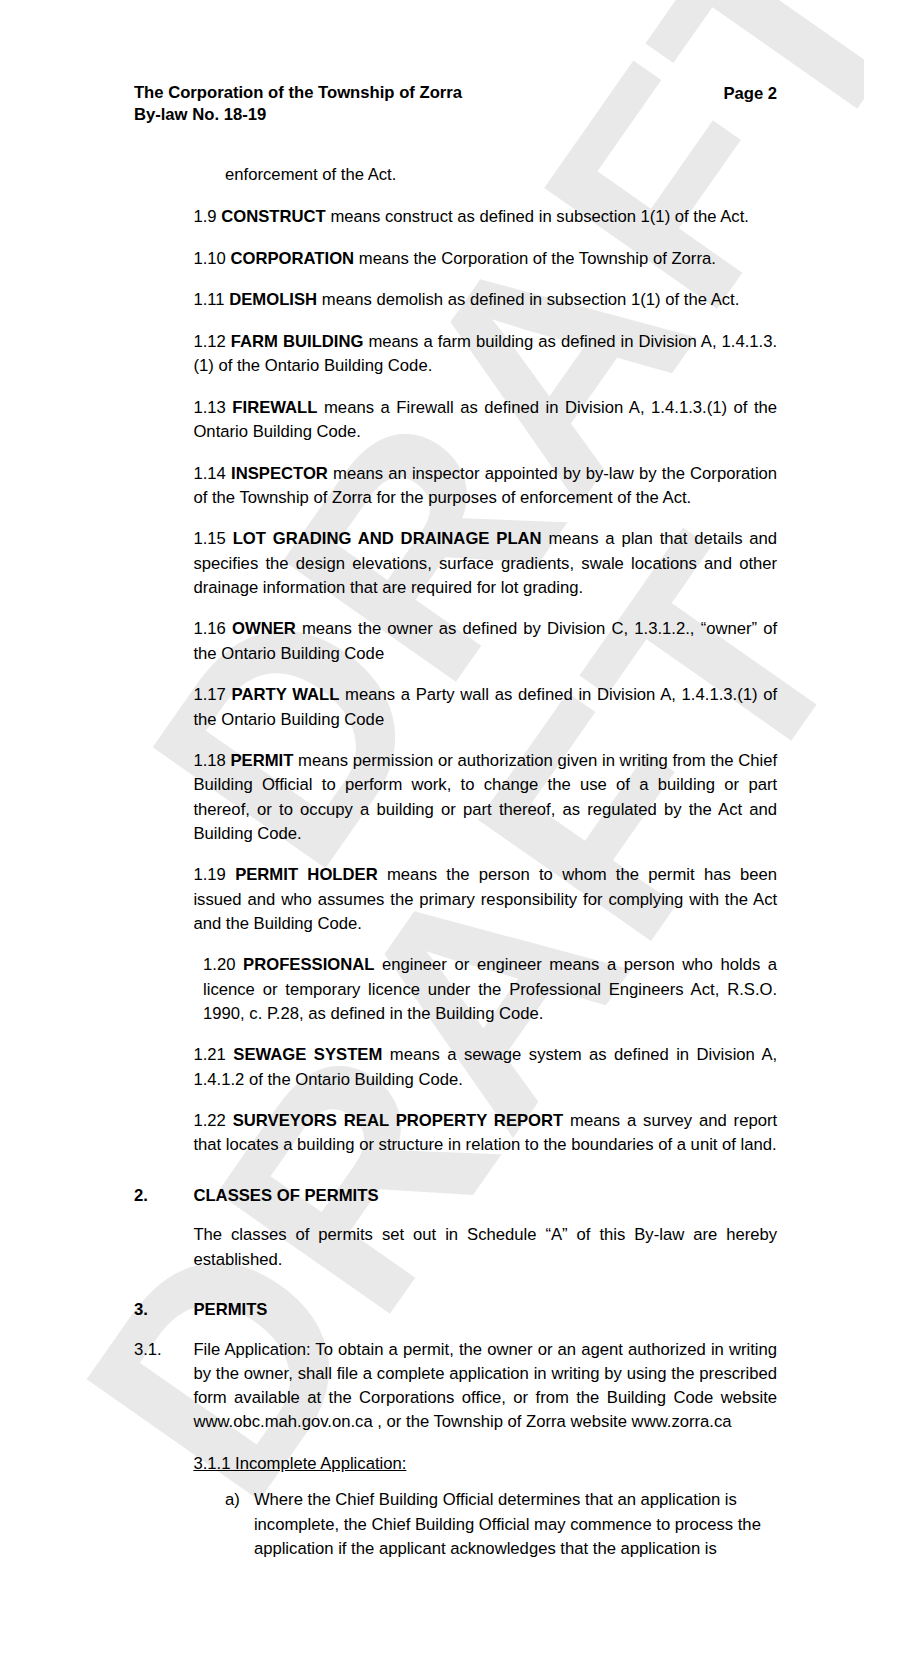DRAFT DRAFT
The Corporation of the Township of Zorra
By-law No. 18-19
Page 2
enforcement of the Act.
1.9 CONSTRUCT means construct as defined in subsection 1(1) of the Act.
1.10 CORPORATION means the Corporation of the Township of Zorra.
1.11 DEMOLISH means demolish as defined in subsection 1(1) of the Act.
1.12 FARM BUILDING means a farm building as defined in Division A, 1.4.1.3.(1) of the Ontario Building Code.
1.13 FIREWALL means a Firewall as defined in Division A, 1.4.1.3.(1) of the Ontario Building Code.
1.14 INSPECTOR means an inspector appointed by by-law by the Corporation of the Township of Zorra for the purposes of enforcement of the Act.
1.15 LOT GRADING AND DRAINAGE PLAN means a plan that details and specifies the design elevations, surface gradients, swale locations and other drainage information that are required for lot grading.
1.16 OWNER means the owner as defined by Division C, 1.3.1.2., “owner” of the Ontario Building Code
1.17 PARTY WALL means a Party wall as defined in Division A, 1.4.1.3.(1) of the Ontario Building Code
1.18 PERMIT means permission or authorization given in writing from the Chief Building Official to perform work, to change the use of a building or part thereof, or to occupy a building or part thereof, as regulated by the Act and Building Code.
1.19 PERMIT HOLDER means the person to whom the permit has been issued and who assumes the primary responsibility for complying with the Act and the Building Code.
1.20 PROFESSIONAL engineer or engineer means a person who holds a licence or temporary licence under the Professional Engineers Act, R.S.O. 1990, c. P.28, as defined in the Building Code.
1.21 SEWAGE SYSTEM means a sewage system as defined in Division A, 1.4.1.2 of the Ontario Building Code.
1.22 SURVEYORS REAL PROPERTY REPORT means a survey and report that locates a building or structure in relation to the boundaries of a unit of land.
2.
CLASSES OF PERMITS
The classes of permits set out in Schedule “A” of this By-law are hereby established.
3.
PERMITS
3.1.
File Application: To obtain a permit, the owner or an agent authorized in writing by the owner, shall file a complete application in writing by using the prescribed form available at the Corporations office, or from the Building Code website www.obc.mah.gov.on.ca , or the Township of Zorra website www.zorra.ca
3.1.1 Incomplete Application:
a)
Where the Chief Building Official determines that an application is incomplete, the Chief Building Official may commence to process the application if the applicant acknowledges that the application is